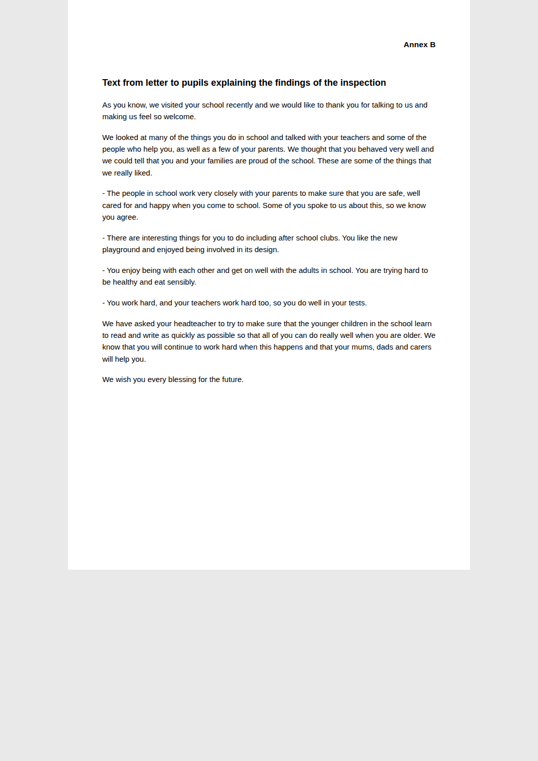Annex B
Text from letter to pupils explaining the findings of the inspection
As you know, we visited your school recently and we would like to thank you for talking to us and making us feel so welcome.
We looked at many of the things you do in school and talked with your teachers and some of the people who help you, as well as a few of your parents. We thought that you behaved very well and we could tell that you and your families are proud of the school. These are some of the things that we really liked.
- The people in school work very closely with your parents to make sure that you are safe, well cared for and happy when you come to school. Some of you spoke to us about this, so we know you agree.
- There are interesting things for you to do including after school clubs. You like the new playground and enjoyed being involved in its design.
- You enjoy being with each other and get on well with the adults in school. You are trying hard to be healthy and eat sensibly.
- You work hard, and your teachers work hard too, so you do well in your tests.
We have asked your headteacher to try to make sure that the younger children in the school learn to read and write as quickly as possible so that all of you can do really well when you are older. We know that you will continue to work hard when this happens and that your mums, dads and carers will help you.
We wish you every blessing for the future.